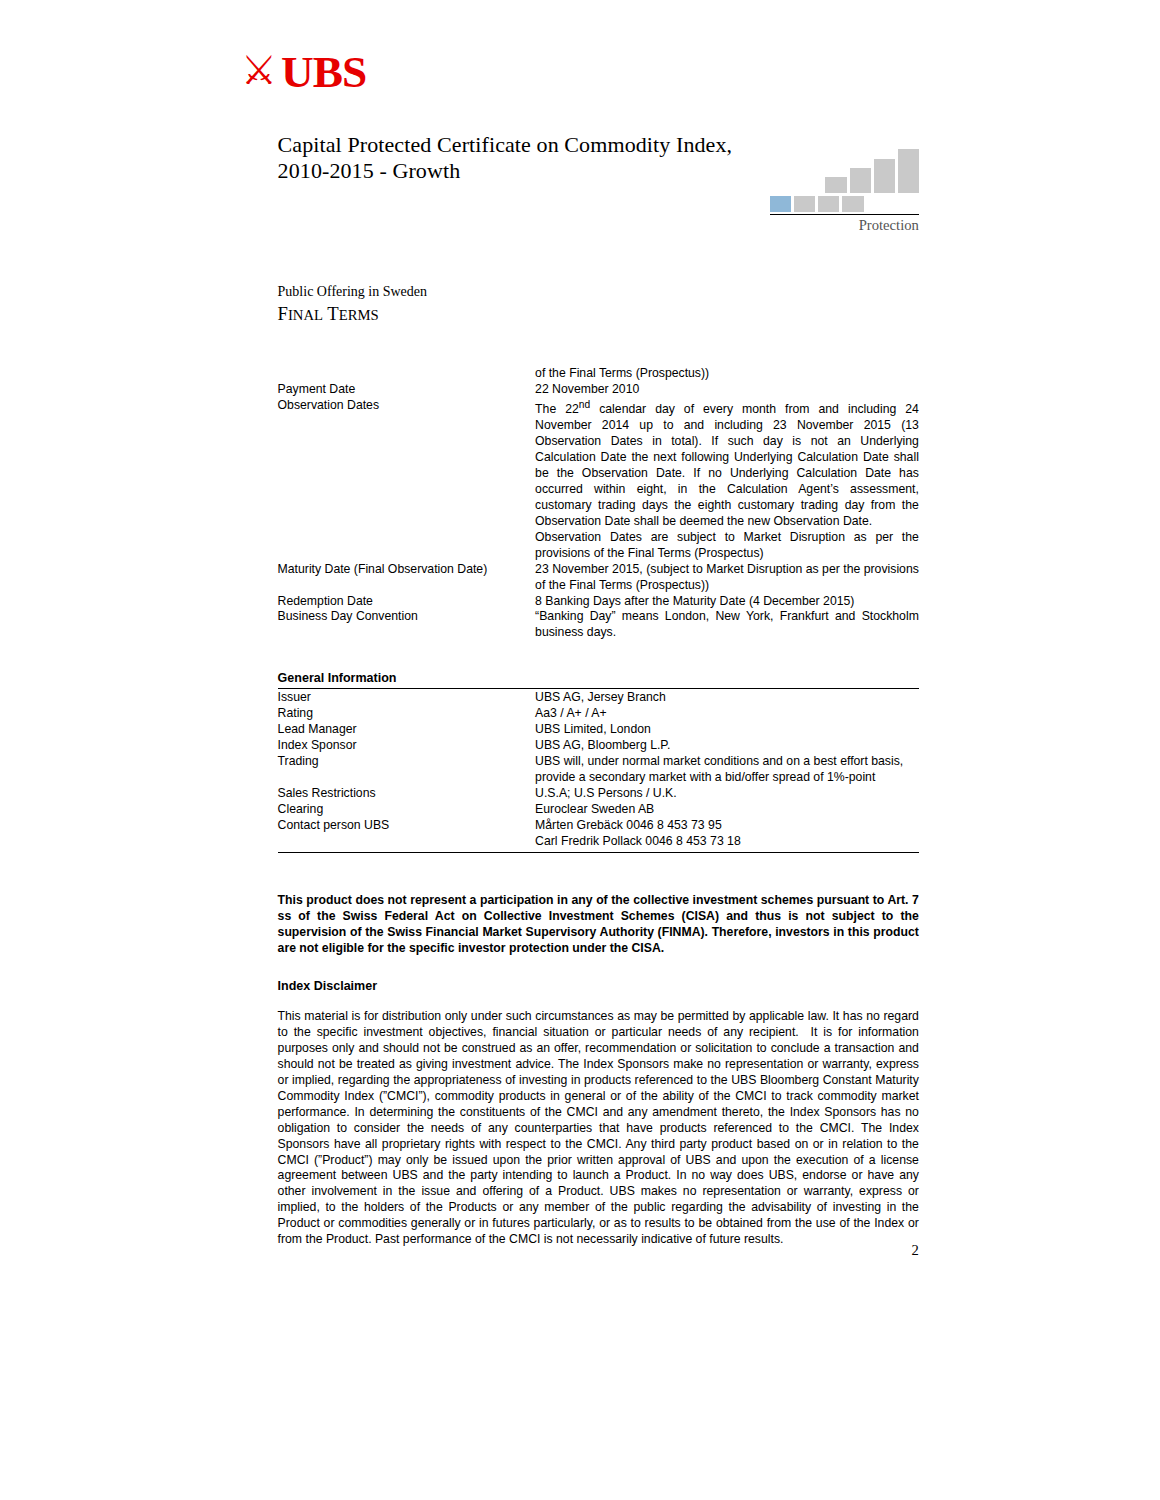⚔UBS
Capital Protected Certificate on Commodity Index,
2010-2015 - Growth
Protection
Public Offering in Sweden
FINAL TERMS
| | of the Final Terms (Prospectus)) |
| Payment Date | 22 November 2010 |
| Observation Dates | The 22 nd calendar day of every month from and including 24 November 2014 up to and including 23 November 2015 (13 Observation Dates in total). If such day is not an Underlying Calculation Date the next following Underlying Calculation Date shall be the Observation Date. If no Underlying Calculation Date has occurred within eight, in the Calculation Agent’s assessment, customary trading days the eighth customary trading day from the Observation Date shall be deemed the new Observation Date. Observation Dates are subject to Market Disruption as per the provisions of the Final Terms (Prospectus) |
| Maturity Date (Final Observation Date) | 23 November 2015, (subject to Market Disruption as per the provisions of the Final Terms (Prospectus)) |
| Redemption Date | 8 Banking Days after the Maturity Date (4 December 2015) |
| Business Day Convention | “Banking Day” means London, New York, Frankfurt and Stockholm business days. |
General Information
| Issuer | UBS AG, Jersey Branch |
| Rating | Aa3 / A+ / A+ |
| Lead Manager | UBS Limited, London |
| Index Sponsor | UBS AG, Bloomberg L.P. |
| Trading | UBS will, under normal market conditions and on a best effort basis, provide a secondary market with a bid/offer spread of 1%-point |
| Sales Restrictions | U.S.A; U.S Persons / U.K. |
| Clearing | Euroclear Sweden AB |
| Contact person UBS | Mårten Grebäck 0046 8 453 73 95 Carl Fredrik Pollack 0046 8 453 73 18 |
This product does not represent a participation in any of the collective investment schemes pursuant to Art. 7 ss of the Swiss Federal Act on Collective Investment Schemes (CISA) and thus is not subject to the supervision of the Swiss Financial Market Supervisory Authority (FINMA). Therefore, investors in this product are not eligible for the specific investor protection under the CISA.
Index Disclaimer
This material is for distribution only under such circumstances as may be permitted by applicable law. It has no regard to the specific investment objectives, financial situation or particular needs of any recipient. It is for information purposes only and should not be construed as an offer, recommendation or solicitation to conclude a transaction and should not be treated as giving investment advice. The Index Sponsors make no representation or warranty, express or implied, regarding the appropriateness of investing in products referenced to the UBS Bloomberg Constant Maturity Commodity Index (”CMCI”), commodity products in general or of the ability of the CMCI to track commodity market performance. In determining the constituents of the CMCI and any amendment thereto, the Index Sponsors has no obligation to consider the needs of any counterparties that have products referenced to the CMCI. The Index Sponsors have all proprietary rights with respect to the CMCI. Any third party product based on or in relation to the CMCI (”Product”) may only be issued upon the prior written approval of UBS and upon the execution of a license agreement between UBS and the party intending to launch a Product. In no way does UBS, endorse or have any other involvement in the issue and offering of a Product. UBS makes no representation or warranty, express or implied, to the holders of the Products or any member of the public regarding the advisability of investing in the Product or commodities generally or in futures particularly, or as to results to be obtained from the use of the Index or from the Product. Past performance of the CMCI is not necessarily indicative of future results.
2